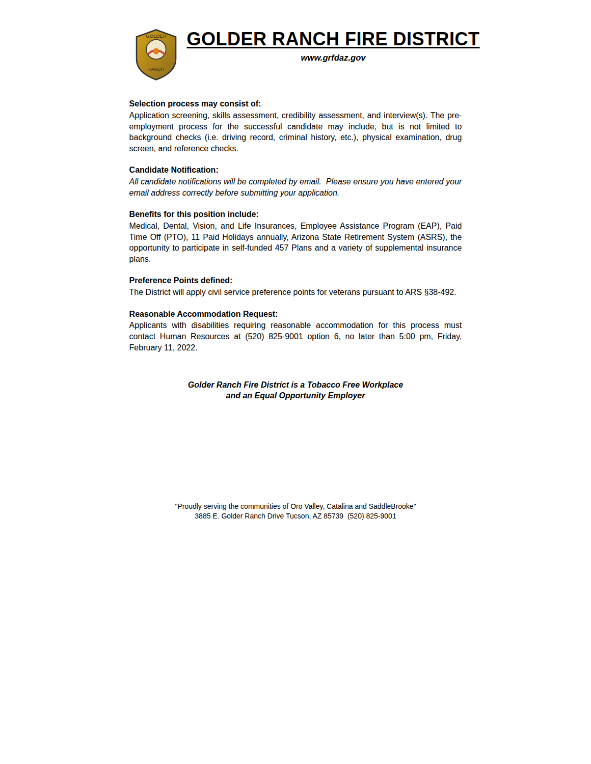GOLDER RANCH FIRE DISTRICT
www.grfdaz.gov
Selection process may consist of:
Application screening, skills assessment, credibility assessment, and interview(s). The pre-employment process for the successful candidate may include, but is not limited to background checks (i.e. driving record, criminal history, etc.), physical examination, drug screen, and reference checks.
Candidate Notification:
All candidate notifications will be completed by email. Please ensure you have entered your email address correctly before submitting your application.
Benefits for this position include:
Medical, Dental, Vision, and Life Insurances, Employee Assistance Program (EAP), Paid Time Off (PTO), 11 Paid Holidays annually, Arizona State Retirement System (ASRS), the opportunity to participate in self-funded 457 Plans and a variety of supplemental insurance plans.
Preference Points defined:
The District will apply civil service preference points for veterans pursuant to ARS §38-492.
Reasonable Accommodation Request:
Applicants with disabilities requiring reasonable accommodation for this process must contact Human Resources at (520) 825-9001 option 6, no later than 5:00 pm, Friday, February 11, 2022.
Golder Ranch Fire District is a Tobacco Free Workplace
and an Equal Opportunity Employer
"Proudly serving the communities of Oro Valley, Catalina and SaddleBrooke"
3885 E. Golder Ranch Drive Tucson, AZ 85739 (520) 825-9001